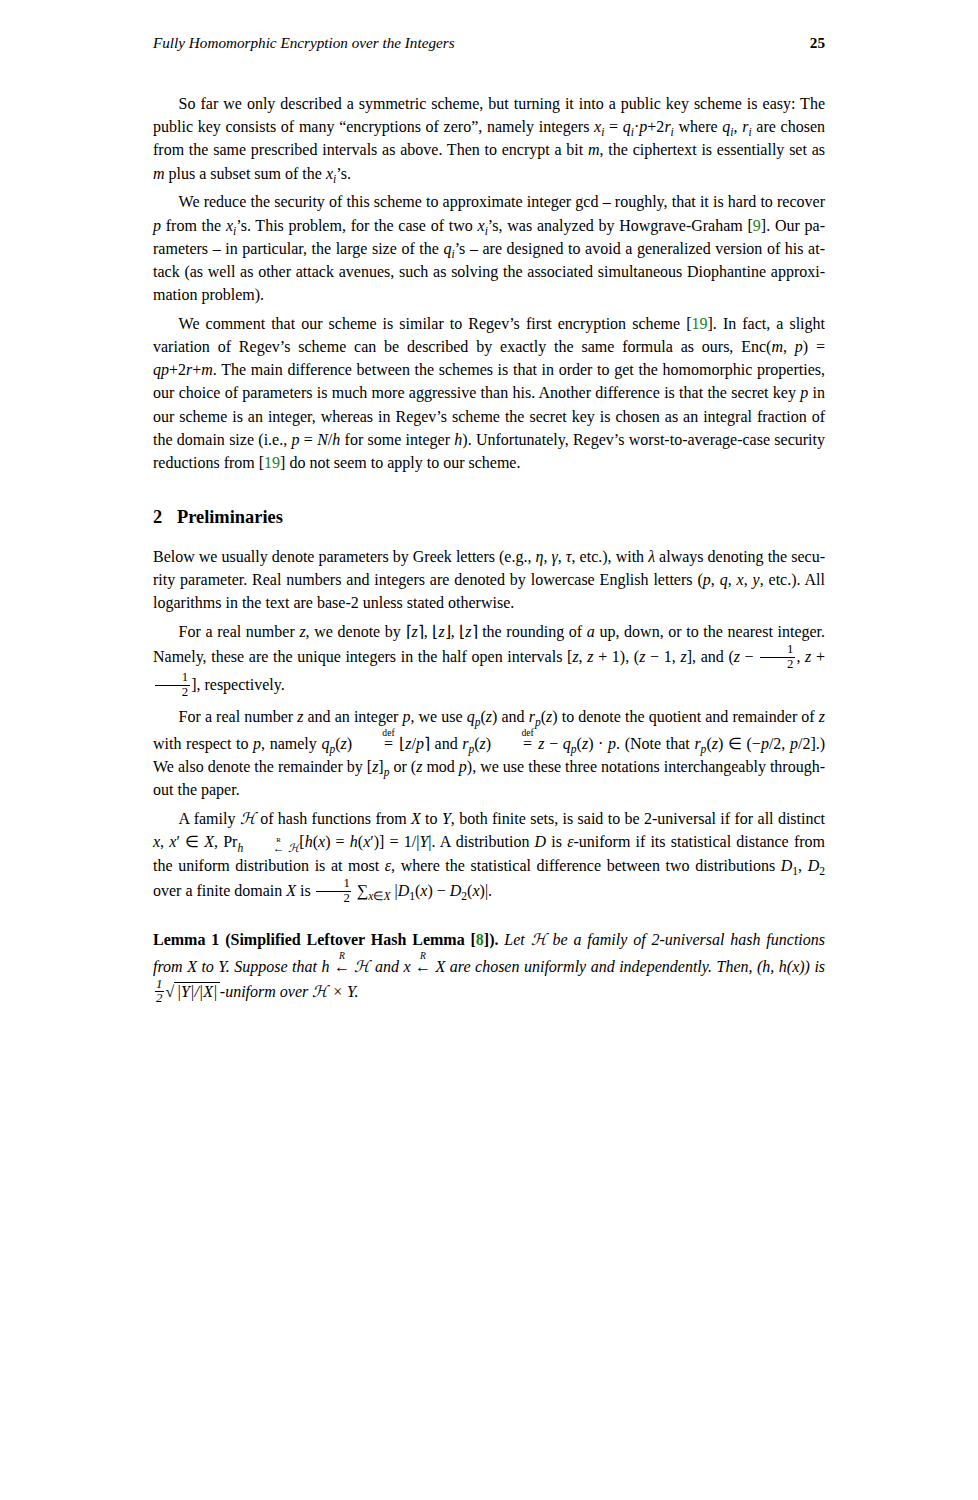Fully Homomorphic Encryption over the Integers 25
So far we only described a symmetric scheme, but turning it into a public key scheme is easy: The public key consists of many “encryptions of zero”, namely integers xi = qi·p+2ri where qi, ri are chosen from the same prescribed intervals as above. Then to encrypt a bit m, the ciphertext is essentially set as m plus a subset sum of the xi’s.
We reduce the security of this scheme to approximate integer gcd – roughly, that it is hard to recover p from the xi’s. This problem, for the case of two xi’s, was analyzed by Howgrave-Graham [9]. Our parameters – in particular, the large size of the qi’s – are designed to avoid a generalized version of his attack (as well as other attack avenues, such as solving the associated simultaneous Diophantine approximation problem).
We comment that our scheme is similar to Regev’s first encryption scheme [19]. In fact, a slight variation of Regev’s scheme can be described by exactly the same formula as ours, Enc(m, p) = qp+2r+m. The main difference between the schemes is that in order to get the homomorphic properties, our choice of parameters is much more aggressive than his. Another difference is that the secret key p in our scheme is an integer, whereas in Regev’s scheme the secret key is chosen as an integral fraction of the domain size (i.e., p = N/h for some integer h). Unfortunately, Regev’s worst-to-average-case security reductions from [19] do not seem to apply to our scheme.
2 Preliminaries
Below we usually denote parameters by Greek letters (e.g., η, γ, τ, etc.), with λ always denoting the security parameter. Real numbers and integers are denoted by lowercase English letters (p, q, x, y, etc.). All logarithms in the text are base-2 unless stated otherwise.
For a real number z, we denote by ⌈z⌉, ⌊z⌋, ⌊z⌉ the rounding of a up, down, or to the nearest integer. Namely, these are the unique integers in the half open intervals [z, z + 1), (z − 1, z], and (z − 12, z + 12], respectively.
For a real number z and an integer p, we use qp(z) and rp(z) to denote the quotient and remainder of z with respect to p, namely qp(z) def= ⌊z/p⌉ and rp(z) def= z − qp(z) · p. (Note that rp(z) ∈ (−p/2, p/2].) We also denote the remainder by [z]p or (z mod p), we use these three notations interchangeably throughout the paper.
A family ℋ of hash functions from X to Y, both finite sets, is said to be 2-universal if for all distinct x, x′ ∈ X, Prh R← ℋ[h(x) = h(x′)] = 1/|Y|. A distribution D is ε-uniform if its statistical distance from the uniform distribution is at most ε, where the statistical difference between two distributions D1, D2 over a finite domain X is 12 ∑x∈X |D1(x) − D2(x)|.
Lemma 1 (Simplified Leftover Hash Lemma [8]). Let ℋ be a family of 2-universal hash functions from X to Y. Suppose that h R← ℋ and x R← X are chosen uniformly and independently. Then, (h, h(x)) is 12√|Y|/|X|-uniform over ℋ × Y.